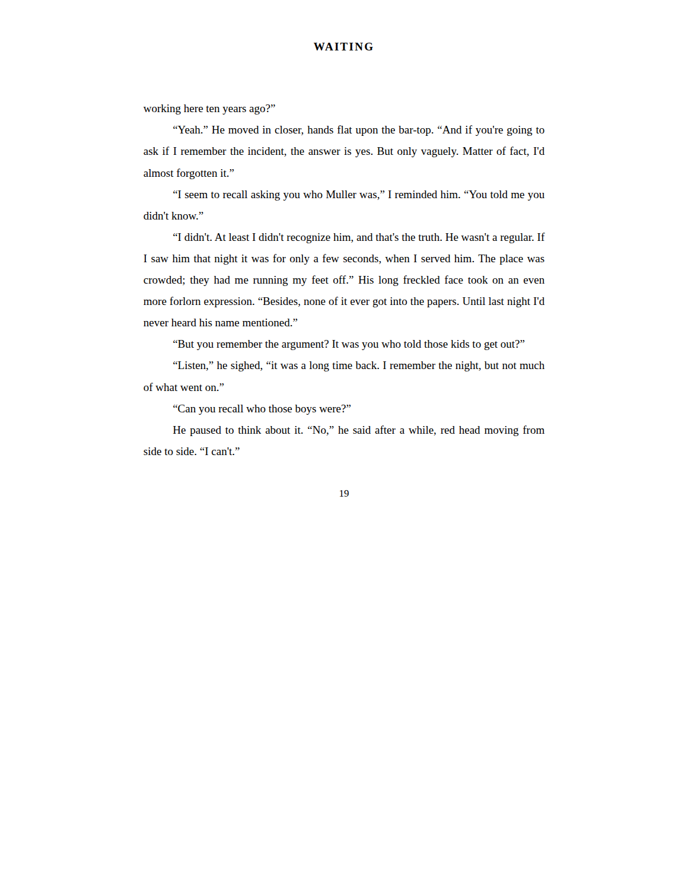WAITING
working here ten years ago?”
“Yeah.” He moved in closer, hands flat upon the bar-top. “And if you're going to ask if I remember the incident, the answer is yes. But only vaguely. Matter of fact, I'd almost forgotten it.”
“I seem to recall asking you who Muller was,” I reminded him. “You told me you didn't know.”
“I didn't. At least I didn't recognize him, and that's the truth. He wasn't a regular. If I saw him that night it was for only a few seconds, when I served him. The place was crowded; they had me running my feet off.” His long freckled face took on an even more forlorn expression. “Besides, none of it ever got into the papers. Until last night I'd never heard his name mentioned.”
“But you remember the argument? It was you who told those kids to get out?”
“Listen,” he sighed, “it was a long time back. I remember the night, but not much of what went on.”
“Can you recall who those boys were?”
He paused to think about it. “No,” he said after a while, red head moving from side to side. “I can't.”
19